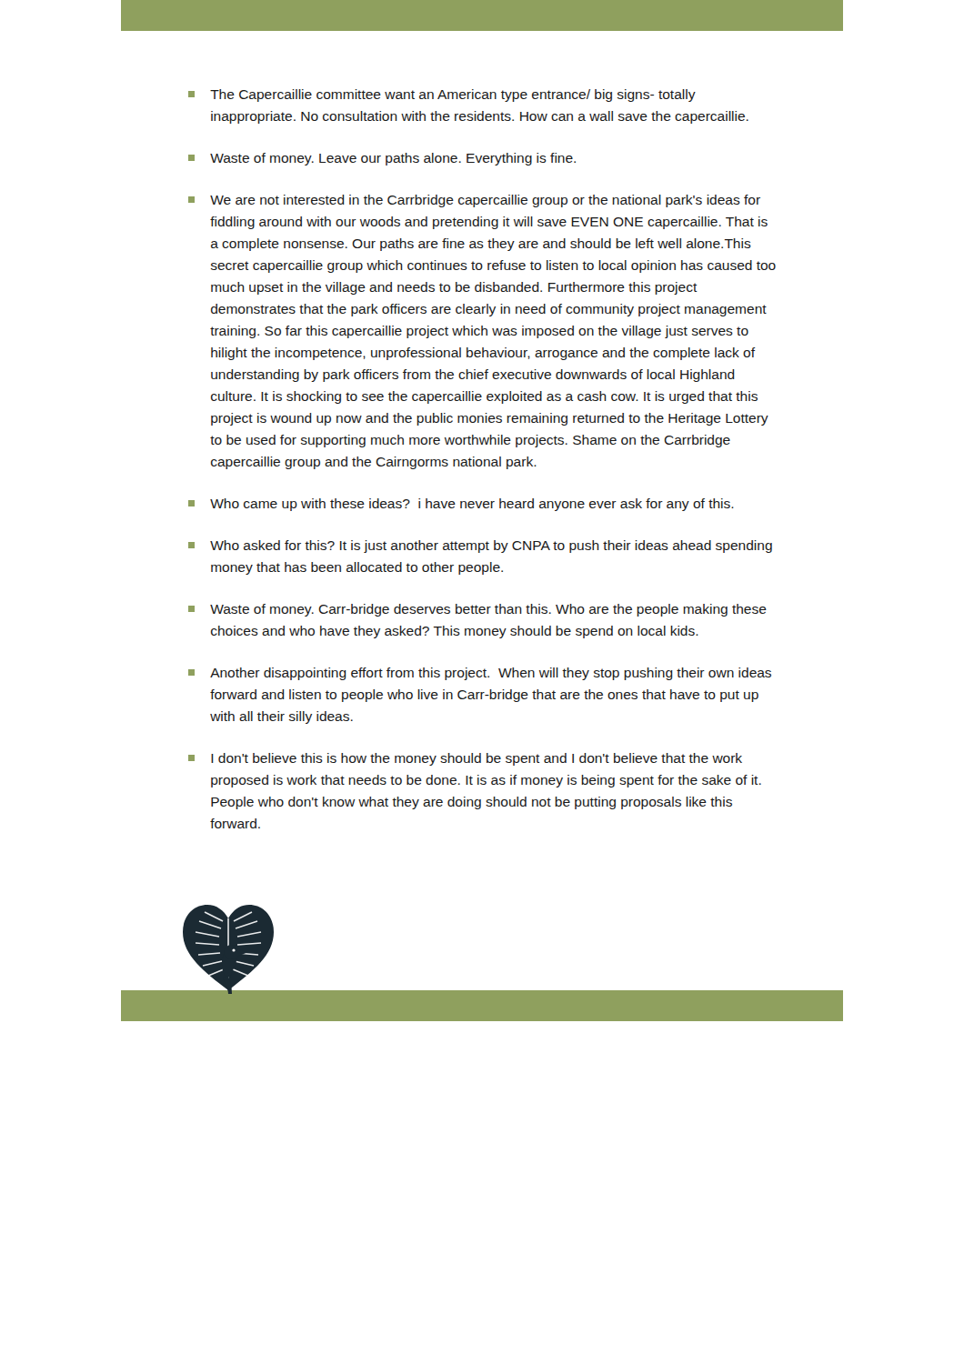The Capercaillie committee want an American type entrance/ big signs- totally inappropriate. No consultation with the residents. How can a wall save the capercaillie.
Waste of money. Leave our paths alone. Everything is fine.
We are not interested in the Carrbridge capercaillie group or the national park's ideas for fiddling around with our woods and pretending it will save EVEN ONE capercaillie. That is a complete nonsense. Our paths are fine as they are and should be left well alone.This secret capercaillie group which continues to refuse to listen to local opinion has caused too much upset in the village and needs to be disbanded. Furthermore this project demonstrates that the park officers are clearly in need of community project management training. So far this capercaillie project which was imposed on the village just serves to hilight the incompetence, unprofessional behaviour, arrogance and the complete lack of understanding by park officers from the chief executive downwards of local Highland culture. It is shocking to see the capercaillie exploited as a cash cow. It is urged that this project is wound up now and the public monies remaining returned to the Heritage Lottery to be used for supporting much more worthwhile projects. Shame on the Carrbridge capercaillie group and the Cairngorms national park.
Who came up with these ideas? i have never heard anyone ever ask for any of this.
Who asked for this? It is just another attempt by CNPA to push their ideas ahead spending money that has been allocated to other people.
Waste of money. Carr-bridge deserves better than this. Who are the people making these choices and who have they asked? This money should be spend on local kids.
Another disappointing effort from this project. When will they stop pushing their own ideas forward and listen to people who live in Carr-bridge that are the ones that have to put up with all their silly ideas.
I don't believe this is how the money should be spent and I don't believe that the work proposed is work that needs to be done. It is as if money is being spent for the sake of it. People who don't know what they are doing should not be putting proposals like this forward.